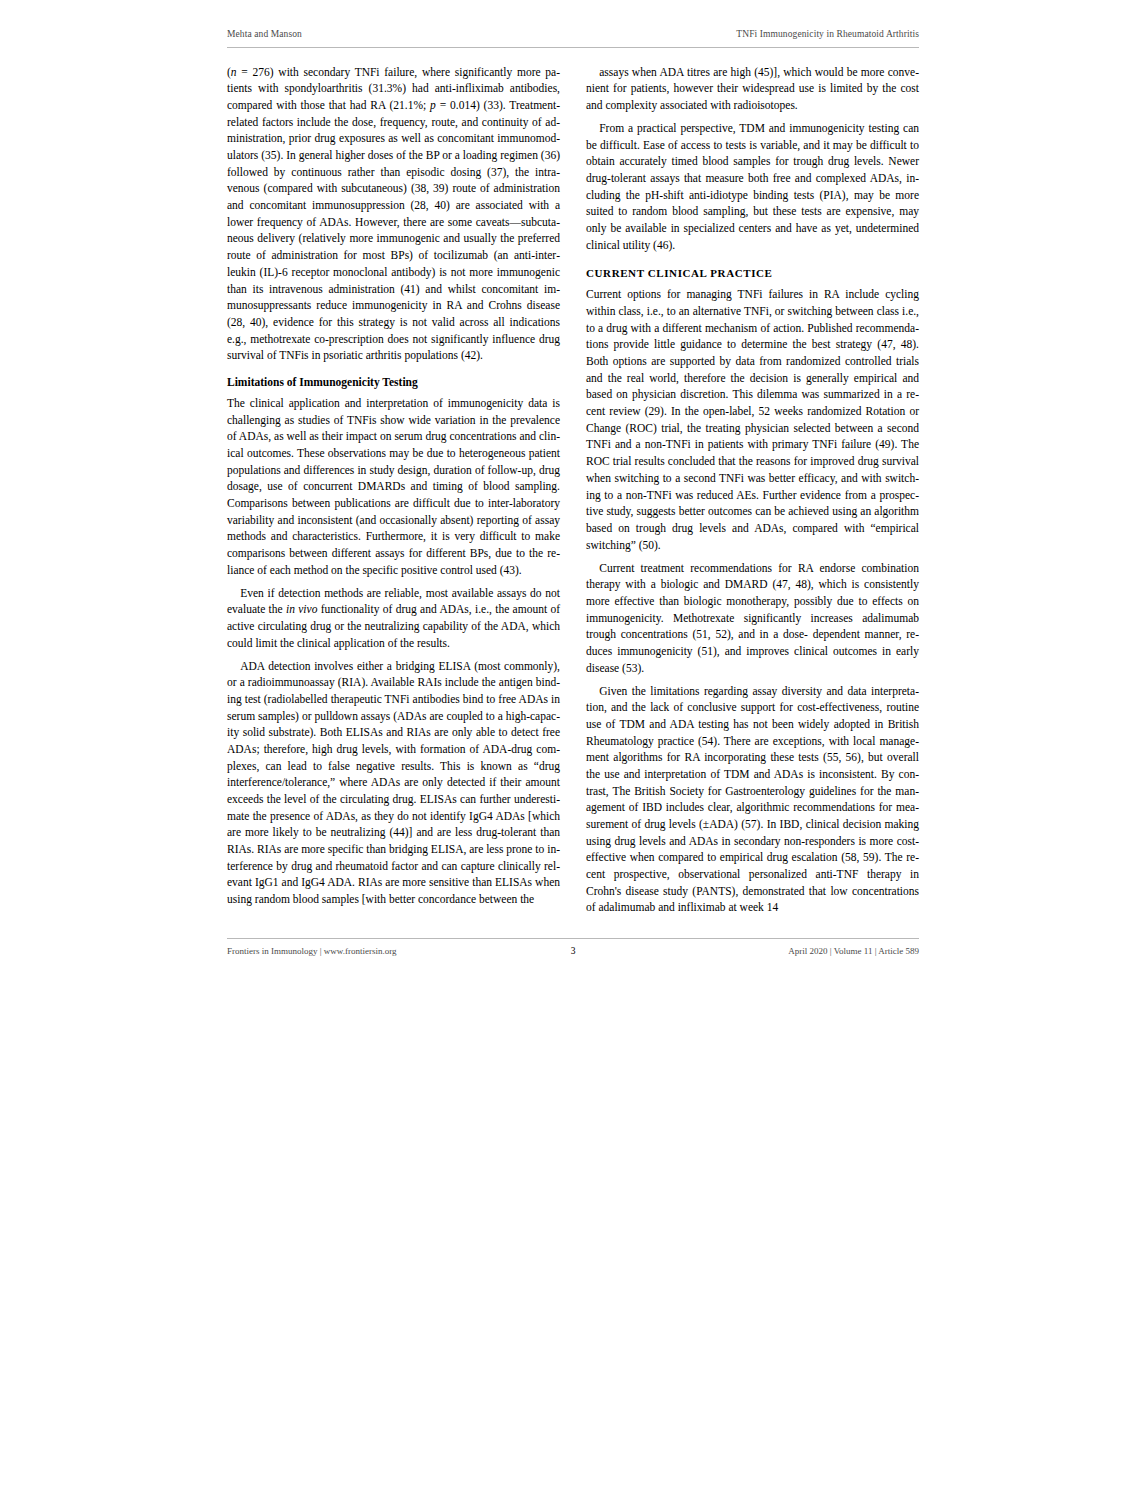Mehta and Manson
TNFi Immunogenicity in Rheumatoid Arthritis
(n = 276) with secondary TNFi failure, where significantly more patients with spondyloarthritis (31.3%) had anti-infliximab antibodies, compared with those that had RA (21.1%; p = 0.014) (33). Treatment-related factors include the dose, frequency, route, and continuity of administration, prior drug exposures as well as concomitant immunomodulators (35). In general higher doses of the BP or a loading regimen (36) followed by continuous rather than episodic dosing (37), the intravenous (compared with subcutaneous) (38, 39) route of administration and concomitant immunosuppression (28, 40) are associated with a lower frequency of ADAs. However, there are some caveats—subcutaneous delivery (relatively more immunogenic and usually the preferred route of administration for most BPs) of tocilizumab (an anti-interleukin (IL)-6 receptor monoclonal antibody) is not more immunogenic than its intravenous administration (41) and whilst concomitant immunosuppressants reduce immunogenicity in RA and Crohns disease (28, 40), evidence for this strategy is not valid across all indications e.g., methotrexate co-prescription does not significantly influence drug survival of TNFis in psoriatic arthritis populations (42).
Limitations of Immunogenicity Testing
The clinical application and interpretation of immunogenicity data is challenging as studies of TNFis show wide variation in the prevalence of ADAs, as well as their impact on serum drug concentrations and clinical outcomes. These observations may be due to heterogeneous patient populations and differences in study design, duration of follow-up, drug dosage, use of concurrent DMARDs and timing of blood sampling. Comparisons between publications are difficult due to inter-laboratory variability and inconsistent (and occasionally absent) reporting of assay methods and characteristics. Furthermore, it is very difficult to make comparisons between different assays for different BPs, due to the reliance of each method on the specific positive control used (43).
Even if detection methods are reliable, most available assays do not evaluate the in vivo functionality of drug and ADAs, i.e., the amount of active circulating drug or the neutralizing capability of the ADA, which could limit the clinical application of the results.
ADA detection involves either a bridging ELISA (most commonly), or a radioimmunoassay (RIA). Available RAIs include the antigen binding test (radiolabelled therapeutic TNFi antibodies bind to free ADAs in serum samples) or pulldown assays (ADAs are coupled to a high-capacity solid substrate). Both ELISAs and RIAs are only able to detect free ADAs; therefore, high drug levels, with formation of ADA-drug complexes, can lead to false negative results. This is known as “drug interference/tolerance,” where ADAs are only detected if their amount exceeds the level of the circulating drug. ELISAs can further underestimate the presence of ADAs, as they do not identify IgG4 ADAs [which are more likely to be neutralizing (44)] and are less drug-tolerant than RIAs. RIAs are more specific than bridging ELISA, are less prone to interference by drug and rheumatoid factor and can capture clinically relevant IgG1 and IgG4 ADA. RIAs are more sensitive than ELISAs when using random blood samples [with better concordance between the
assays when ADA titres are high (45)], which would be more convenient for patients, however their widespread use is limited by the cost and complexity associated with radioisotopes.
From a practical perspective, TDM and immunogenicity testing can be difficult. Ease of access to tests is variable, and it may be difficult to obtain accurately timed blood samples for trough drug levels. Newer drug-tolerant assays that measure both free and complexed ADAs, including the pH-shift anti-idiotype binding tests (PIA), may be more suited to random blood sampling, but these tests are expensive, may only be available in specialized centers and have as yet, undetermined clinical utility (46).
Current Clinical Practice
Current options for managing TNFi failures in RA include cycling within class, i.e., to an alternative TNFi, or switching between class i.e., to a drug with a different mechanism of action. Published recommendations provide little guidance to determine the best strategy (47, 48). Both options are supported by data from randomized controlled trials and the real world, therefore the decision is generally empirical and based on physician discretion. This dilemma was summarized in a recent review (29). In the open-label, 52 weeks randomized Rotation or Change (ROC) trial, the treating physician selected between a second TNFi and a non-TNFi in patients with primary TNFi failure (49). The ROC trial results concluded that the reasons for improved drug survival when switching to a second TNFi was better efficacy, and with switching to a non-TNFi was reduced AEs. Further evidence from a prospective study, suggests better outcomes can be achieved using an algorithm based on trough drug levels and ADAs, compared with “empirical switching” (50).
Current treatment recommendations for RA endorse combination therapy with a biologic and DMARD (47, 48), which is consistently more effective than biologic monotherapy, possibly due to effects on immunogenicity. Methotrexate significantly increases adalimumab trough concentrations (51, 52), and in a dose- dependent manner, reduces immunogenicity (51), and improves clinical outcomes in early disease (53).
Given the limitations regarding assay diversity and data interpretation, and the lack of conclusive support for cost-effectiveness, routine use of TDM and ADA testing has not been widely adopted in British Rheumatology practice (54). There are exceptions, with local management algorithms for RA incorporating these tests (55, 56), but overall the use and interpretation of TDM and ADAs is inconsistent. By contrast, The British Society for Gastroenterology guidelines for the management of IBD includes clear, algorithmic recommendations for measurement of drug levels (±ADA) (57). In IBD, clinical decision making using drug levels and ADAs in secondary non-responders is more cost-effective when compared to empirical drug escalation (58, 59). The recent prospective, observational personalized anti-TNF therapy in Crohn's disease study (PANTS), demonstrated that low concentrations of adalimumab and infliximab at week 14
Frontiers in Immunology | www.frontiersin.org
3
April 2020 | Volume 11 | Article 589